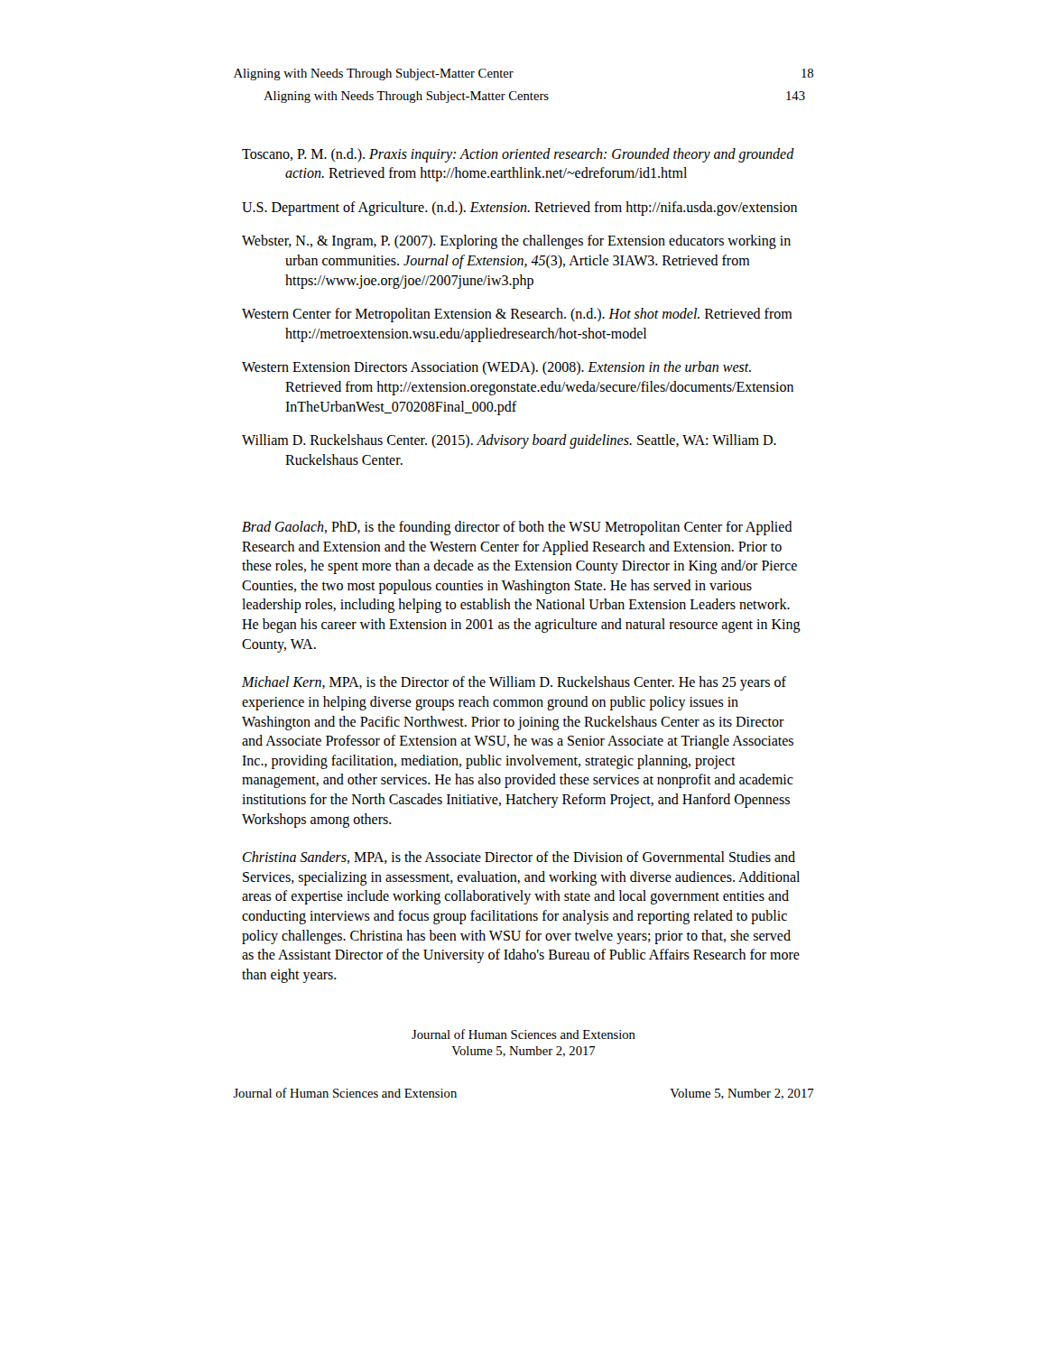Aligning with Needs Through Subject-Matter Center 18
Aligning with Needs Through Subject-Matter Centers 143
Toscano, P. M. (n.d.). Praxis inquiry: Action oriented research: Grounded theory and grounded action. Retrieved from http://home.earthlink.net/~edreforum/id1.html
U.S. Department of Agriculture. (n.d.). Extension. Retrieved from http://nifa.usda.gov/extension
Webster, N., & Ingram, P. (2007). Exploring the challenges for Extension educators working in urban communities. Journal of Extension, 45(3), Article 3IAW3. Retrieved from https://www.joe.org/joe//2007june/iw3.php
Western Center for Metropolitan Extension & Research. (n.d.). Hot shot model. Retrieved from http://metroextension.wsu.edu/appliedresearch/hot-shot-model
Western Extension Directors Association (WEDA). (2008). Extension in the urban west. Retrieved from http://extension.oregonstate.edu/weda/secure/files/documents/Extension InTheUrbanWest_070208Final_000.pdf
William D. Ruckelshaus Center. (2015). Advisory board guidelines. Seattle, WA: William D. Ruckelshaus Center.
Brad Gaolach, PhD, is the founding director of both the WSU Metropolitan Center for Applied Research and Extension and the Western Center for Applied Research and Extension. Prior to these roles, he spent more than a decade as the Extension County Director in King and/or Pierce Counties, the two most populous counties in Washington State. He has served in various leadership roles, including helping to establish the National Urban Extension Leaders network. He began his career with Extension in 2001 as the agriculture and natural resource agent in King County, WA.
Michael Kern, MPA, is the Director of the William D. Ruckelshaus Center. He has 25 years of experience in helping diverse groups reach common ground on public policy issues in Washington and the Pacific Northwest. Prior to joining the Ruckelshaus Center as its Director and Associate Professor of Extension at WSU, he was a Senior Associate at Triangle Associates Inc., providing facilitation, mediation, public involvement, strategic planning, project management, and other services. He has also provided these services at nonprofit and academic institutions for the North Cascades Initiative, Hatchery Reform Project, and Hanford Openness Workshops among others.
Christina Sanders, MPA, is the Associate Director of the Division of Governmental Studies and Services, specializing in assessment, evaluation, and working with diverse audiences. Additional areas of expertise include working collaboratively with state and local government entities and conducting interviews and focus group facilitations for analysis and reporting related to public policy challenges. Christina has been with WSU for over twelve years; prior to that, she served as the Assistant Director of the University of Idaho's Bureau of Public Affairs Research for more than eight years.
Journal of Human Sciences and Extension
Volume 5, Number 2, 2017
Journal of Human Sciences and Extension Volume 5, Number 2, 2017